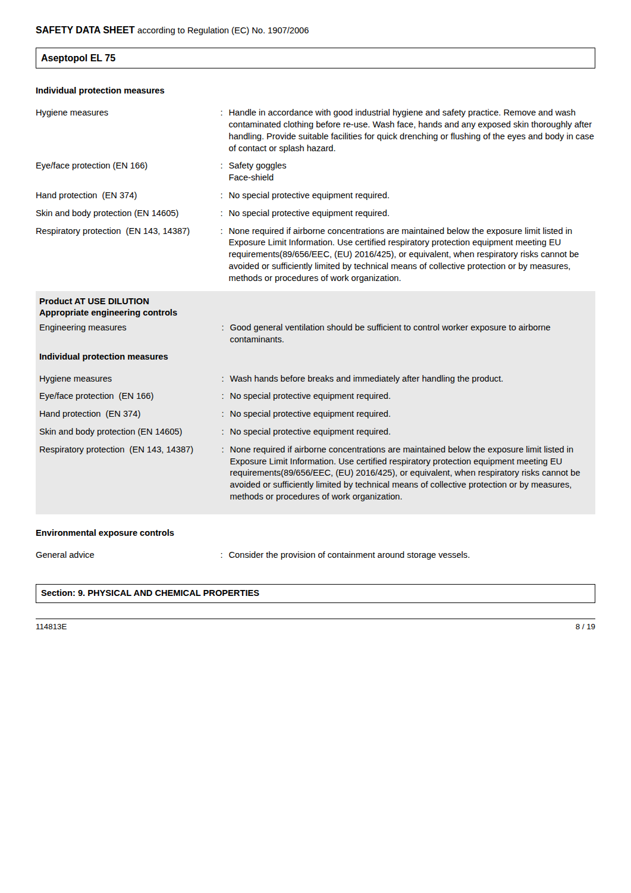SAFETY DATA SHEET according to Regulation (EC) No. 1907/2006
Aseptopol EL 75
Individual protection measures
| Hygiene measures | : | Handle in accordance with good industrial hygiene and safety practice. Remove and wash contaminated clothing before re-use. Wash face, hands and any exposed skin thoroughly after handling. Provide suitable facilities for quick drenching or flushing of the eyes and body in case of contact or splash hazard. |
| Eye/face protection (EN 166) | : | Safety goggles Face-shield |
| Hand protection (EN 374) | : | No special protective equipment required. |
| Skin and body protection (EN 14605) | : | No special protective equipment required. |
| Respiratory protection (EN 143, 14387) | : | None required if airborne concentrations are maintained below the exposure limit listed in Exposure Limit Information. Use certified respiratory protection equipment meeting EU requirements(89/656/EEC, (EU) 2016/425), or equivalent, when respiratory risks cannot be avoided or sufficiently limited by technical means of collective protection or by measures, methods or procedures of work organization. |
Product AT USE DILUTION
Appropriate engineering controls
| Engineering measures | : | Good general ventilation should be sufficient to control worker exposure to airborne contaminants. |
Individual protection measures
| Hygiene measures | : | Wash hands before breaks and immediately after handling the product. |
| Eye/face protection (EN 166) | : | No special protective equipment required. |
| Hand protection (EN 374) | : | No special protective equipment required. |
| Skin and body protection (EN 14605) | : | No special protective equipment required. |
| Respiratory protection (EN 143, 14387) | : | None required if airborne concentrations are maintained below the exposure limit listed in Exposure Limit Information. Use certified respiratory protection equipment meeting EU requirements(89/656/EEC, (EU) 2016/425), or equivalent, when respiratory risks cannot be avoided or sufficiently limited by technical means of collective protection or by measures, methods or procedures of work organization. |
Environmental exposure controls
| General advice | : | Consider the provision of containment around storage vessels. |
Section: 9. PHYSICAL AND CHEMICAL PROPERTIES
114813E 8 / 19